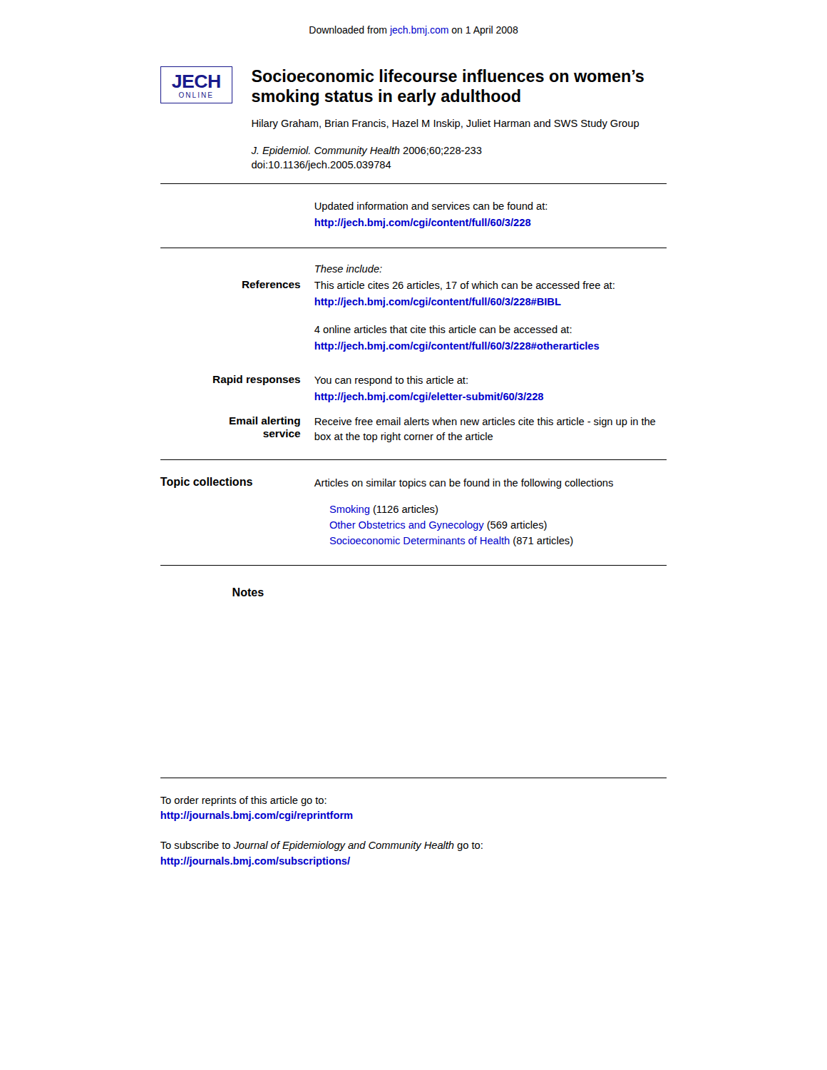Downloaded from jech.bmj.com on 1 April 2008
JECH
ONLINE
Socioeconomic lifecourse influences on women’s smoking status in early adulthood
Hilary Graham, Brian Francis, Hazel M Inskip, Juliet Harman and SWS Study Group
J. Epidemiol. Community Health 2006;60;228-233
doi:10.1136/jech.2005.039784
Updated information and services can be found at:
http://jech.bmj.com/cgi/content/full/60/3/228
These include:
References
This article cites 26 articles, 17 of which can be accessed free at:
http://jech.bmj.com/cgi/content/full/60/3/228#BIBL
4 online articles that cite this article can be accessed at:
http://jech.bmj.com/cgi/content/full/60/3/228#otherarticles
Rapid responses
You can respond to this article at:
http://jech.bmj.com/cgi/eletter-submit/60/3/228
Email alerting
service
Receive free email alerts when new articles cite this article - sign up in the box at the top right corner of the article
Topic collections
Articles on similar topics can be found in the following collections
Smoking (1126 articles)
Other Obstetrics and Gynecology (569 articles)
Socioeconomic Determinants of Health (871 articles)
Notes
To order reprints of this article go to:
http://journals.bmj.com/cgi/reprintform
To subscribe to Journal of Epidemiology and Community Health go to:
http://journals.bmj.com/subscriptions/